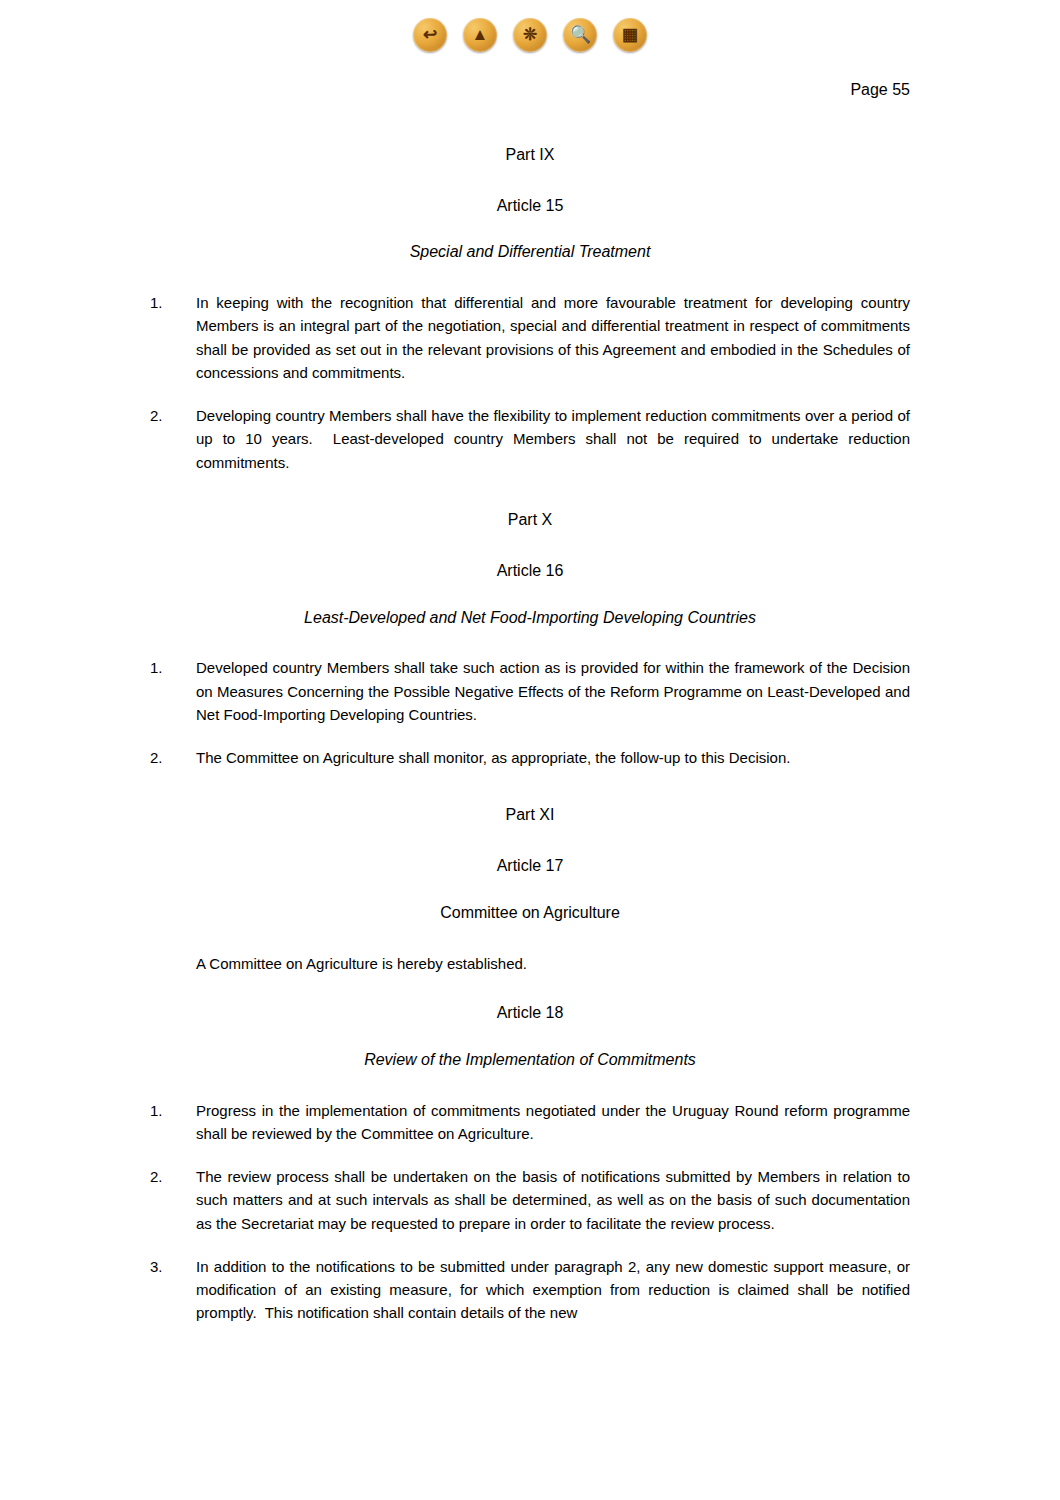↩ ▲ ❊ 🔍 ▦
Page 55
Part IX
Article 15
Special and Differential Treatment
1.
In keeping with the recognition that differential and more favourable treatment for developing country Members is an integral part of the negotiation, special and differential treatment in respect of commitments shall be provided as set out in the relevant provisions of this Agreement and embodied in the Schedules of concessions and commitments.
2.
Developing country Members shall have the flexibility to implement reduction commitments over a period of up to 10 years. Least-developed country Members shall not be required to undertake reduction commitments.
Part X
Article 16
Least-Developed and Net Food-Importing Developing Countries
1.
Developed country Members shall take such action as is provided for within the framework of the Decision on Measures Concerning the Possible Negative Effects of the Reform Programme on Least-Developed and Net Food-Importing Developing Countries.
2.
The Committee on Agriculture shall monitor, as appropriate, the follow-up to this Decision.
Part XI
Article 17
Committee on Agriculture
A Committee on Agriculture is hereby established.
Article 18
Review of the Implementation of Commitments
1.
Progress in the implementation of commitments negotiated under the Uruguay Round reform programme shall be reviewed by the Committee on Agriculture.
2.
The review process shall be undertaken on the basis of notifications submitted by Members in relation to such matters and at such intervals as shall be determined, as well as on the basis of such documentation as the Secretariat may be requested to prepare in order to facilitate the review process.
3.
In addition to the notifications to be submitted under paragraph 2, any new domestic support measure, or modification of an existing measure, for which exemption from reduction is claimed shall be notified promptly. This notification shall contain details of the new